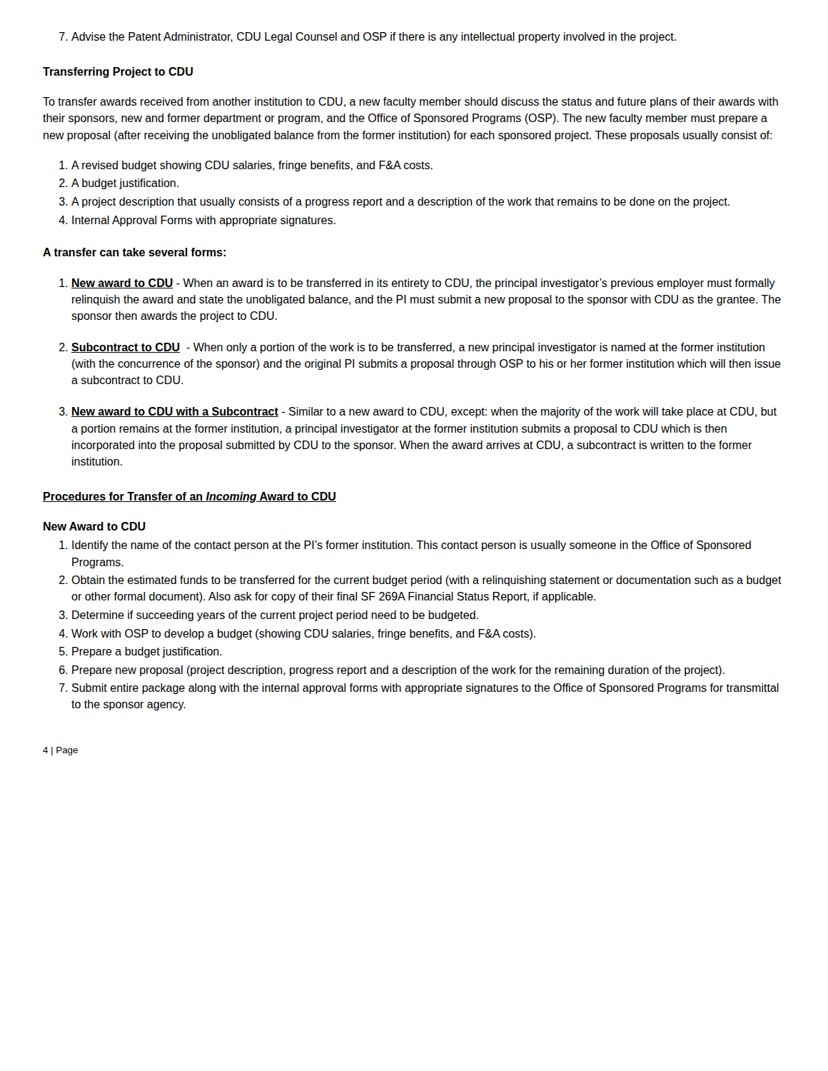Advise the Patent Administrator, CDU Legal Counsel and OSP if there is any intellectual property involved in the project.
Transferring Project to CDU
To transfer awards received from another institution to CDU, a new faculty member should discuss the status and future plans of their awards with their sponsors, new and former department or program, and the Office of Sponsored Programs (OSP). The new faculty member must prepare a new proposal (after receiving the unobligated balance from the former institution) for each sponsored project. These proposals usually consist of:
A revised budget showing CDU salaries, fringe benefits, and F&A costs.
A budget justification.
A project description that usually consists of a progress report and a description of the work that remains to be done on the project.
Internal Approval Forms with appropriate signatures.
A transfer can take several forms:
New award to CDU - When an award is to be transferred in its entirety to CDU, the principal investigator’s previous employer must formally relinquish the award and state the unobligated balance, and the PI must submit a new proposal to the sponsor with CDU as the grantee. The sponsor then awards the project to CDU.
Subcontract to CDU - When only a portion of the work is to be transferred, a new principal investigator is named at the former institution (with the concurrence of the sponsor) and the original PI submits a proposal through OSP to his or her former institution which will then issue a subcontract to CDU.
New award to CDU with a Subcontract - Similar to a new award to CDU, except: when the majority of the work will take place at CDU, but a portion remains at the former institution, a principal investigator at the former institution submits a proposal to CDU which is then incorporated into the proposal submitted by CDU to the sponsor. When the award arrives at CDU, a subcontract is written to the former institution.
Procedures for Transfer of an Incoming Award to CDU
New Award to CDU
Identify the name of the contact person at the PI’s former institution. This contact person is usually someone in the Office of Sponsored Programs.
Obtain the estimated funds to be transferred for the current budget period (with a relinquishing statement or documentation such as a budget or other formal document). Also ask for copy of their final SF 269A Financial Status Report, if applicable.
Determine if succeeding years of the current project period need to be budgeted.
Work with OSP to develop a budget (showing CDU salaries, fringe benefits, and F&A costs).
Prepare a budget justification.
Prepare new proposal (project description, progress report and a description of the work for the remaining duration of the project).
Submit entire package along with the internal approval forms with appropriate signatures to the Office of Sponsored Programs for transmittal to the sponsor agency.
4 | Page